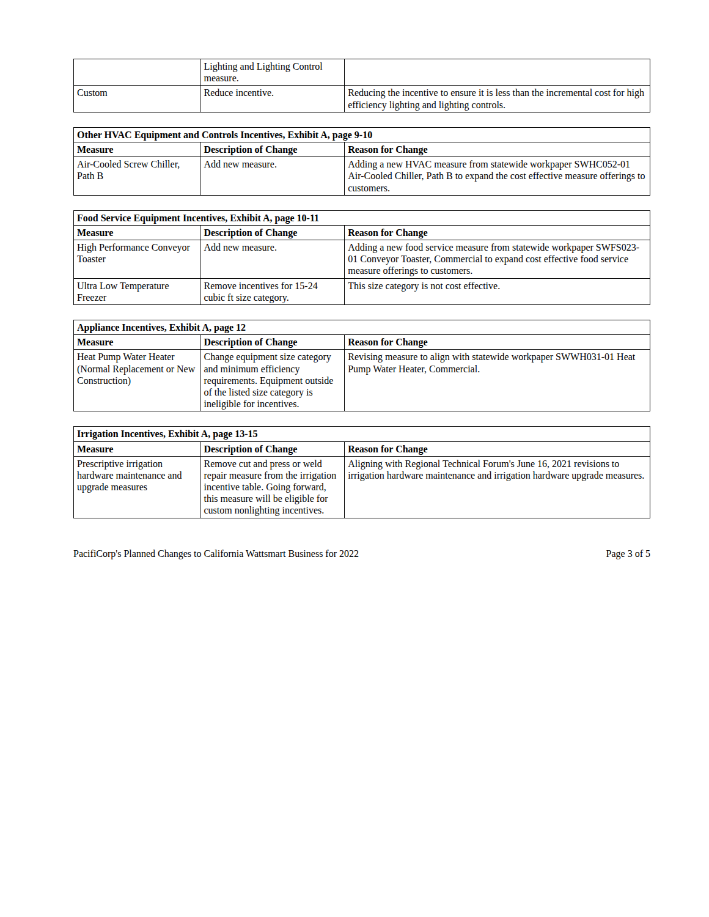| | Lighting and Lighting Control measure. | |
| Custom | Reduce incentive. | Reducing the incentive to ensure it is less than the incremental cost for high efficiency lighting and lighting controls. |
| Other HVAC Equipment and Controls Incentives, Exhibit A, page 9-10 |
| Measure | Description of Change | Reason for Change |
| Air-Cooled Screw Chiller, Path B | Add new measure. | Adding a new HVAC measure from statewide workpaper SWHC052-01 Air-Cooled Chiller, Path B to expand the cost effective measure offerings to customers. |
| Food Service Equipment Incentives, Exhibit A, page 10-11 |
| Measure | Description of Change | Reason for Change |
| High Performance Conveyor Toaster | Add new measure. | Adding a new food service measure from statewide workpaper SWFS023-01 Conveyor Toaster, Commercial to expand cost effective food service measure offerings to customers. |
| Ultra Low Temperature Freezer | Remove incentives for 15-24 cubic ft size category. | This size category is not cost effective. |
| Appliance Incentives, Exhibit A, page 12 |
| Measure | Description of Change | Reason for Change |
| Heat Pump Water Heater (Normal Replacement or New Construction) | Change equipment size category and minimum efficiency requirements. Equipment outside of the listed size category is ineligible for incentives. | Revising measure to align with statewide workpaper SWWH031-01 Heat Pump Water Heater, Commercial. |
| Irrigation Incentives, Exhibit A, page 13-15 |
| Measure | Description of Change | Reason for Change |
| Prescriptive irrigation hardware maintenance and upgrade measures | Remove cut and press or weld repair measure from the irrigation incentive table. Going forward, this measure will be eligible for custom nonlighting incentives. | Aligning with Regional Technical Forum's June 16, 2021 revisions to irrigation hardware maintenance and irrigation hardware upgrade measures. |
PacifiCorp's Planned Changes to California Wattsmart Business for 2022 Page 3 of 5